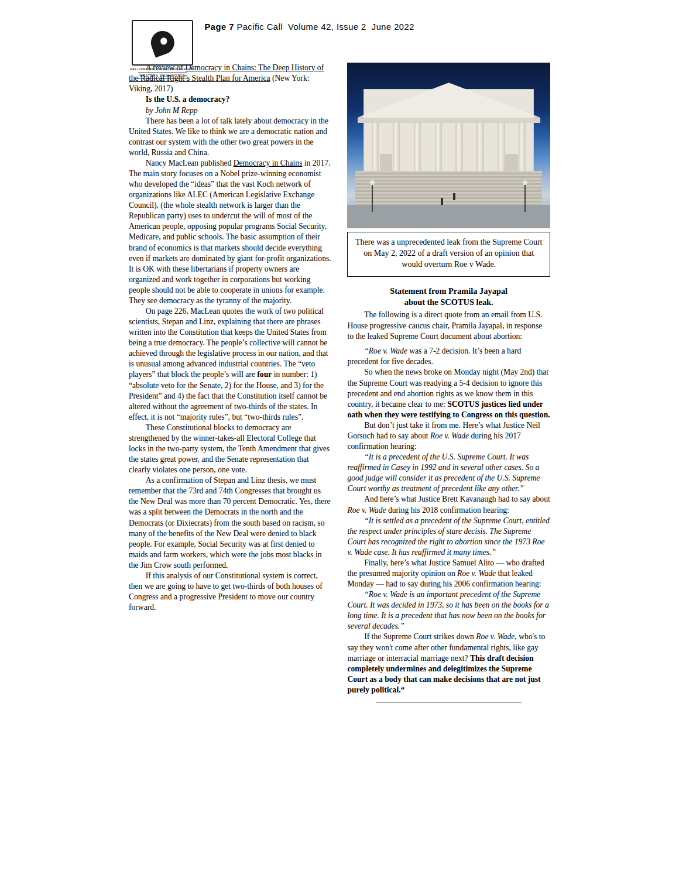FELLOWSHIP OF RECONCILIATION
WESTERN WASHINGTON
Page 7 Pacific Call Volume 42, Issue 2 June 2022
A review of Democracy in Chains: The Deep History of the Radical Right’s Stealth Plan for America (New York: Viking, 2017)
Is the U.S. a democracy?
by John M Repp
There has been a lot of talk lately about democracy in the United States. We like to think we are a democratic nation and contrast our system with the other two great powers in the world, Russia and China.
Nancy MacLean published Democracy in Chains in 2017. The main story focuses on a Nobel prize-winning economist who developed the “ideas” that the vast Koch network of organizations like ALEC (American Legislative Exchange Council), (the whole stealth network is larger than the Republican party) uses to undercut the will of most of the American people, opposing popular programs Social Security, Medicare, and public schools. The basic assumption of their brand of economics is that markets should decide everything even if markets are dominated by giant for-profit organizations. It is OK with these libertarians if property owners are organized and work together in corporations but working people should not be able to cooperate in unions for example. They see democracy as the tyranny of the majority.
On page 226, MacLean quotes the work of two political scientists, Stepan and Linz, explaining that there are phrases written into the Constitution that keeps the United States from being a true democracy. The people’s collective will cannot be achieved through the legislative process in our nation, and that is unusual among advanced industrial countries. The “veto players” that block the people’s will are four in number: 1) “absolute veto for the Senate, 2) for the House, and 3) for the President” and 4) the fact that the Constitution itself cannot be altered without the agreement of two-thirds of the states. In effect, it is not “majority rules”, but “two-thirds rules”.
These Constitutional blocks to democracy are strengthened by the winner-takes-all Electoral College that locks in the two-party system, the Tenth Amendment that gives the states great power, and the Senate representation that clearly violates one person, one vote.
As a confirmation of Stepan and Linz thesis, we must remember that the 73rd and 74th Congresses that brought us the New Deal was more than 70 percent Democratic. Yes, there was a split between the Democrats in the north and the Democrats (or Dixiecrats) from the south based on racism, so many of the benefits of the New Deal were denied to black people. For example, Social Security was at first denied to maids and farm workers, which were the jobs most blacks in the Jim Crow south performed.
If this analysis of our Constitutional system is correct, then we are going to have to get two-thirds of both houses of Congress and a progressive President to move our country forward.
There was a unprecedented leak from the Supreme Court on May 2, 2022 of a draft version of an opinion that would overturn Roe v Wade.
Statement from Pramila Jayapal
about the SCOTUS leak.
The following is a direct quote from an email from U.S. House progressive caucus chair, Pramila Jayapal, in response to the leaked Supreme Court document about abortion:
“Roe v. Wade was a 7-2 decision. It’s been a hard precedent for five decades.
So when the news broke on Monday night (May 2nd) that the Supreme Court was readying a 5-4 decision to ignore this precedent and end abortion rights as we know them in this country, it became clear to me: SCOTUS justices lied under oath when they were testifying to Congress on this question.
But don’t just take it from me. Here’s what Justice Neil Gorsuch had to say about Roe v. Wade during his 2017 confirmation hearing:
“It is a precedent of the U.S. Supreme Court. It was reaffirmed in Casey in 1992 and in several other cases. So a good judge will consider it as precedent of the U.S. Supreme Court worthy as treatment of precedent like any other.”
And here’s what Justice Brett Kavanaugh had to say about Roe v. Wade during his 2018 confirmation hearing:
“It is settled as a precedent of the Supreme Court, entitled the respect under principles of stare decisis. The Supreme Court has recognized the right to abortion since the 1973 Roe v. Wade case. It has reaffirmed it many times.”
Finally, here’s what Justice Samuel Alito — who drafted the presumed majority opinion on Roe v. Wade that leaked Monday — had to say during his 2006 confirmation hearing:
“Roe v. Wade is an important precedent of the Supreme Court. It was decided in 1973, so it has been on the books for a long time. It is a precedent that has now been on the books for several decades.”
If the Supreme Court strikes down Roe v. Wade, who's to say they won't come after other fundamental rights, like gay marriage or interracial marriage next? This draft decision completely undermines and delegitimizes the Supreme Court as a body that can make decisions that are not just purely political.“